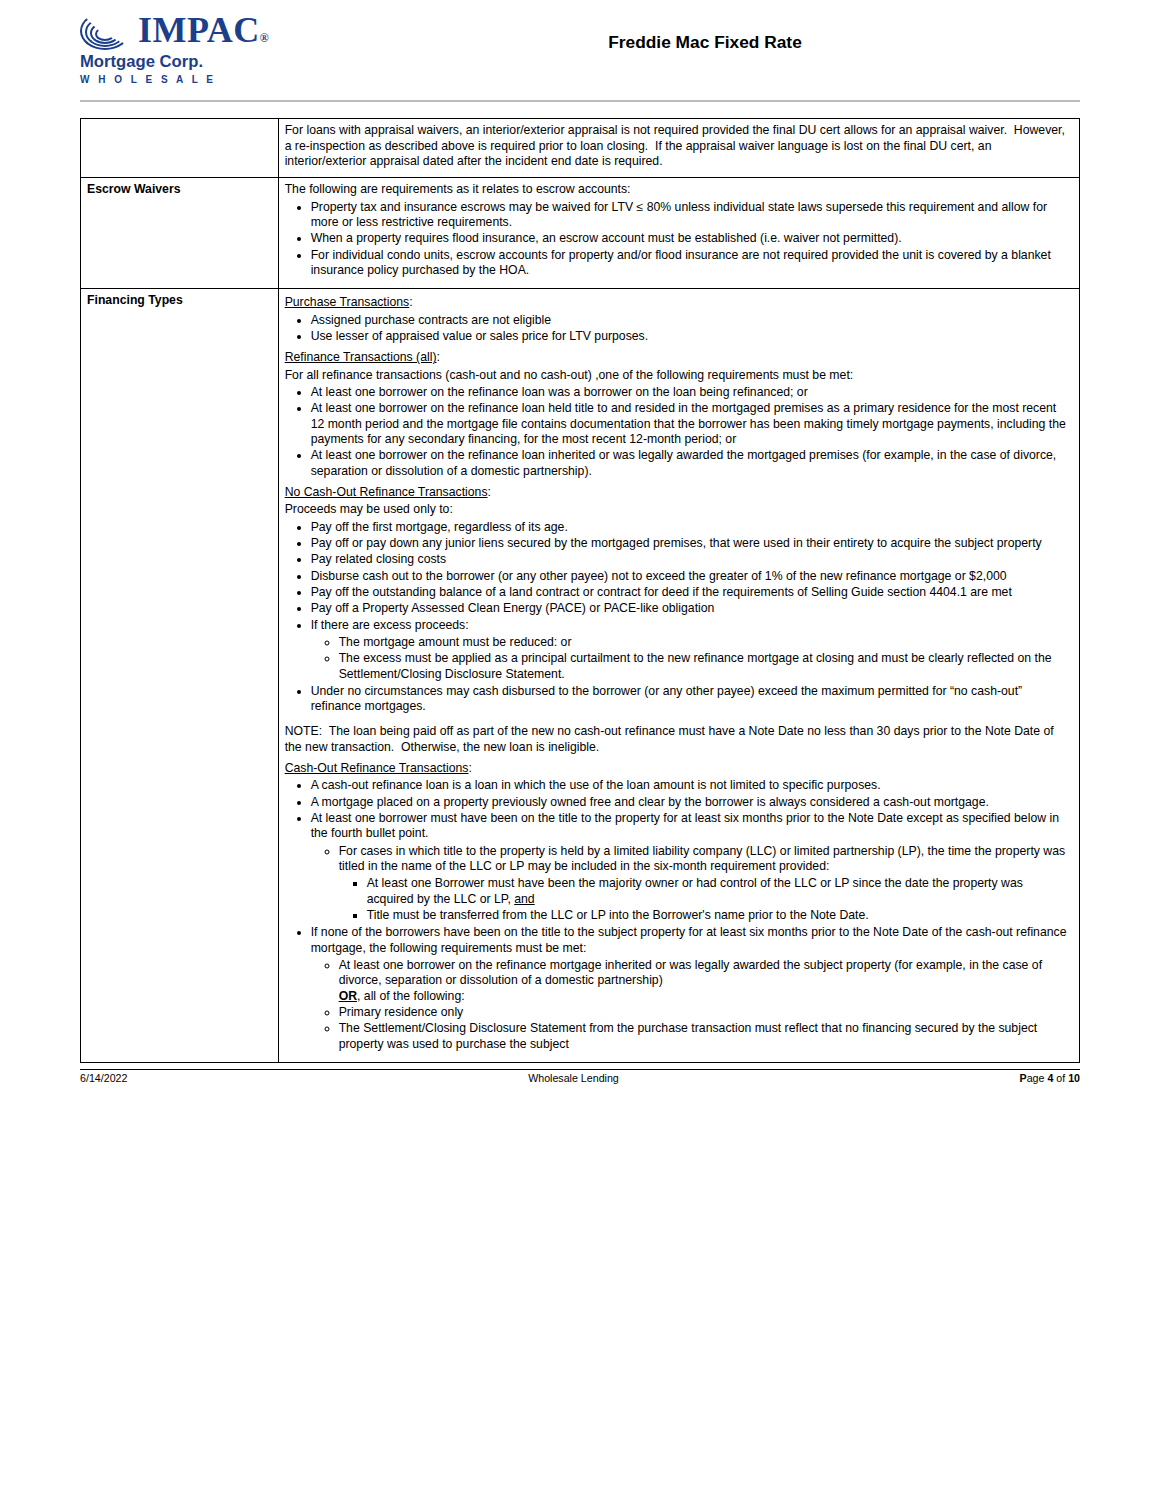IMPAC®
Mortgage Corp.
W H O L E S A L E
Freddie Mac Fixed Rate
| | For loans with appraisal waivers, an interior/exterior appraisal is not required provided the final DU cert allows for an appraisal waiver. However, a re-inspection as described above is required prior to loan closing. If the appraisal waiver language is lost on the final DU cert, an interior/exterior appraisal dated after the incident end date is required. |
| Escrow Waivers | The following are requirements as it relates to escrow accounts: Property tax and insurance escrows may be waived for LTV ≤ 80% unless individual state laws supersede this requirement and allow for more or less restrictive requirements. When a property requires flood insurance, an escrow account must be established (i.e. waiver not permitted). For individual condo units, escrow accounts for property and/or flood insurance are not required provided the unit is covered by a blanket insurance policy purchased by the HOA. |
| Financing Types | Purchase Transactions : Assigned purchase contracts are not eligible Use lesser of appraised value or sales price for LTV purposes. Refinance Transactions (all) : For all refinance transactions (cash-out and no cash-out) ,one of the following requirements must be met: At least one borrower on the refinance loan was a borrower on the loan being refinanced; or At least one borrower on the refinance loan held title to and resided in the mortgaged premises as a primary residence for the most recent 12 month period and the mortgage file contains documentation that the borrower has been making timely mortgage payments, including the payments for any secondary financing, for the most recent 12-month period; or At least one borrower on the refinance loan inherited or was legally awarded the mortgaged premises (for example, in the case of divorce, separation or dissolution of a domestic partnership). No Cash-Out Refinance Transactions : Proceeds may be used only to: Pay off the first mortgage, regardless of its age. Pay off or pay down any junior liens secured by the mortgaged premises, that were used in their entirety to acquire the subject property Pay related closing costs Disburse cash out to the borrower (or any other payee) not to exceed the greater of 1% of the new refinance mortgage or $2,000 Pay off the outstanding balance of a land contract or contract for deed if the requirements of Selling Guide section 4404.1 are met Pay off a Property Assessed Clean Energy (PACE) or PACE-like obligation If there are excess proceeds: The mortgage amount must be reduced: or The excess must be applied as a principal curtailment to the new refinance mortgage at closing and must be clearly reflected on the Settlement/Closing Disclosure Statement. Under no circumstances may cash disbursed to the borrower (or any other payee) exceed the maximum permitted for “no cash-out” refinance mortgages. NOTE: The loan being paid off as part of the new no cash-out refinance must have a Note Date no less than 30 days prior to the Note Date of the new transaction. Otherwise, the new loan is ineligible. Cash-Out Refinance Transactions : A cash-out refinance loan is a loan in which the use of the loan amount is not limited to specific purposes. A mortgage placed on a property previously owned free and clear by the borrower is always considered a cash-out mortgage. At least one borrower must have been on the title to the property for at least six months prior to the Note Date except as specified below in the fourth bullet point. For cases in which title to the property is held by a limited liability company (LLC) or limited partnership (LP), the time the property was titled in the name of the LLC or LP may be included in the six-month requirement provided: At least one Borrower must have been the majority owner or had control of the LLC or LP since the date the property was acquired by the LLC or LP, and Title must be transferred from the LLC or LP into the Borrower's name prior to the Note Date. If none of the borrowers have been on the title to the subject property for at least six months prior to the Note Date of the cash-out refinance mortgage, the following requirements must be met: At least one borrower on the refinance mortgage inherited or was legally awarded the subject property (for example, in the case of divorce, separation or dissolution of a domestic partnership) OR , all of the following: Primary residence only The Settlement/Closing Disclosure Statement from the purchase transaction must reflect that no financing secured by the subject property was used to purchase the subject |
6/14/2022
Wholesale Lending
Page 4 of 10